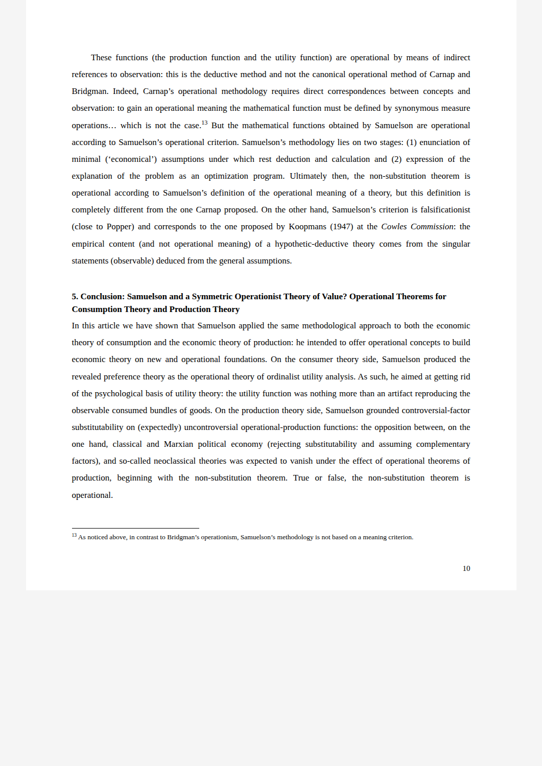These functions (the production function and the utility function) are operational by means of indirect references to observation: this is the deductive method and not the canonical operational method of Carnap and Bridgman. Indeed, Carnap’s operational methodology requires direct correspondences between concepts and observation: to gain an operational meaning the mathematical function must be defined by synonymous measure operations… which is not the case.13 But the mathematical functions obtained by Samuelson are operational according to Samuelson’s operational criterion. Samuelson’s methodology lies on two stages: (1) enunciation of minimal (‘economical’) assumptions under which rest deduction and calculation and (2) expression of the explanation of the problem as an optimization program. Ultimately then, the non-substitution theorem is operational according to Samuelson’s definition of the operational meaning of a theory, but this definition is completely different from the one Carnap proposed. On the other hand, Samuelson’s criterion is falsificationist (close to Popper) and corresponds to the one proposed by Koopmans (1947) at the Cowles Commission: the empirical content (and not operational meaning) of a hypothetic-deductive theory comes from the singular statements (observable) deduced from the general assumptions.
5. Conclusion: Samuelson and a Symmetric Operationist Theory of Value? Operational Theorems for Consumption Theory and Production Theory
In this article we have shown that Samuelson applied the same methodological approach to both the economic theory of consumption and the economic theory of production: he intended to offer operational concepts to build economic theory on new and operational foundations. On the consumer theory side, Samuelson produced the revealed preference theory as the operational theory of ordinalist utility analysis. As such, he aimed at getting rid of the psychological basis of utility theory: the utility function was nothing more than an artifact reproducing the observable consumed bundles of goods. On the production theory side, Samuelson grounded controversial-factor substitutability on (expectedly) uncontroversial operational-production functions: the opposition between, on the one hand, classical and Marxian political economy (rejecting substitutability and assuming complementary factors), and so-called neoclassical theories was expected to vanish under the effect of operational theorems of production, beginning with the non-substitution theorem. True or false, the non-substitution theorem is operational.
13 As noticed above, in contrast to Bridgman’s operationism, Samuelson’s methodology is not based on a meaning criterion.
10